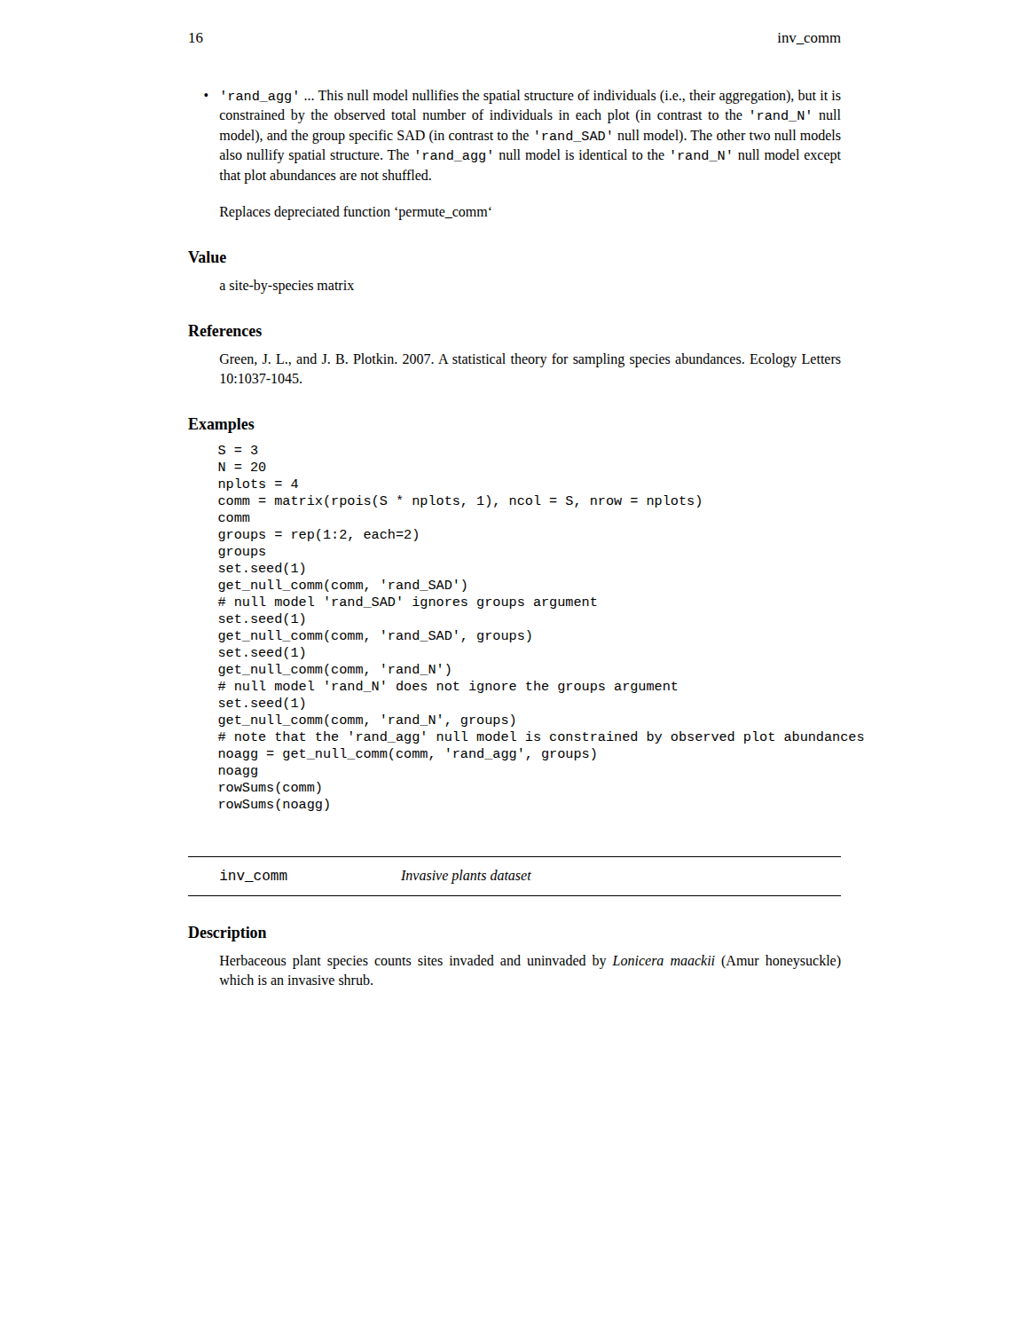16 inv_comm
'rand_agg' ... This null model nullifies the spatial structure of individuals (i.e., their aggregation), but it is constrained by the observed total number of individuals in each plot (in contrast to the 'rand_N' null model), and the group specific SAD (in contrast to the 'rand_SAD' null model). The other two null models also nullify spatial structure. The 'rand_agg' null model is identical to the 'rand_N' null model except that plot abundances are not shuffled.
Replaces depreciated function ‘permute_comm‘
Value
a site-by-species matrix
References
Green, J. L., and J. B. Plotkin. 2007. A statistical theory for sampling species abundances. Ecology Letters 10:1037-1045.
Examples
S = 3
N = 20
nplots = 4
comm = matrix(rpois(S * nplots, 1), ncol = S, nrow = nplots)
comm
groups = rep(1:2, each=2)
groups
set.seed(1)
get_null_comm(comm, 'rand_SAD')
# null model 'rand_SAD' ignores groups argument
set.seed(1)
get_null_comm(comm, 'rand_SAD', groups)
set.seed(1)
get_null_comm(comm, 'rand_N')
# null model 'rand_N' does not ignore the groups argument
set.seed(1)
get_null_comm(comm, 'rand_N', groups)
# note that the 'rand_agg' null model is constrained by observed plot abundances
noagg = get_null_comm(comm, 'rand_agg', groups)
noagg
rowSums(comm)
rowSums(noagg)
inv_comm Invasive plants dataset
Description
Herbaceous plant species counts sites invaded and uninvaded by Lonicera maackii (Amur honeysuckle) which is an invasive shrub.